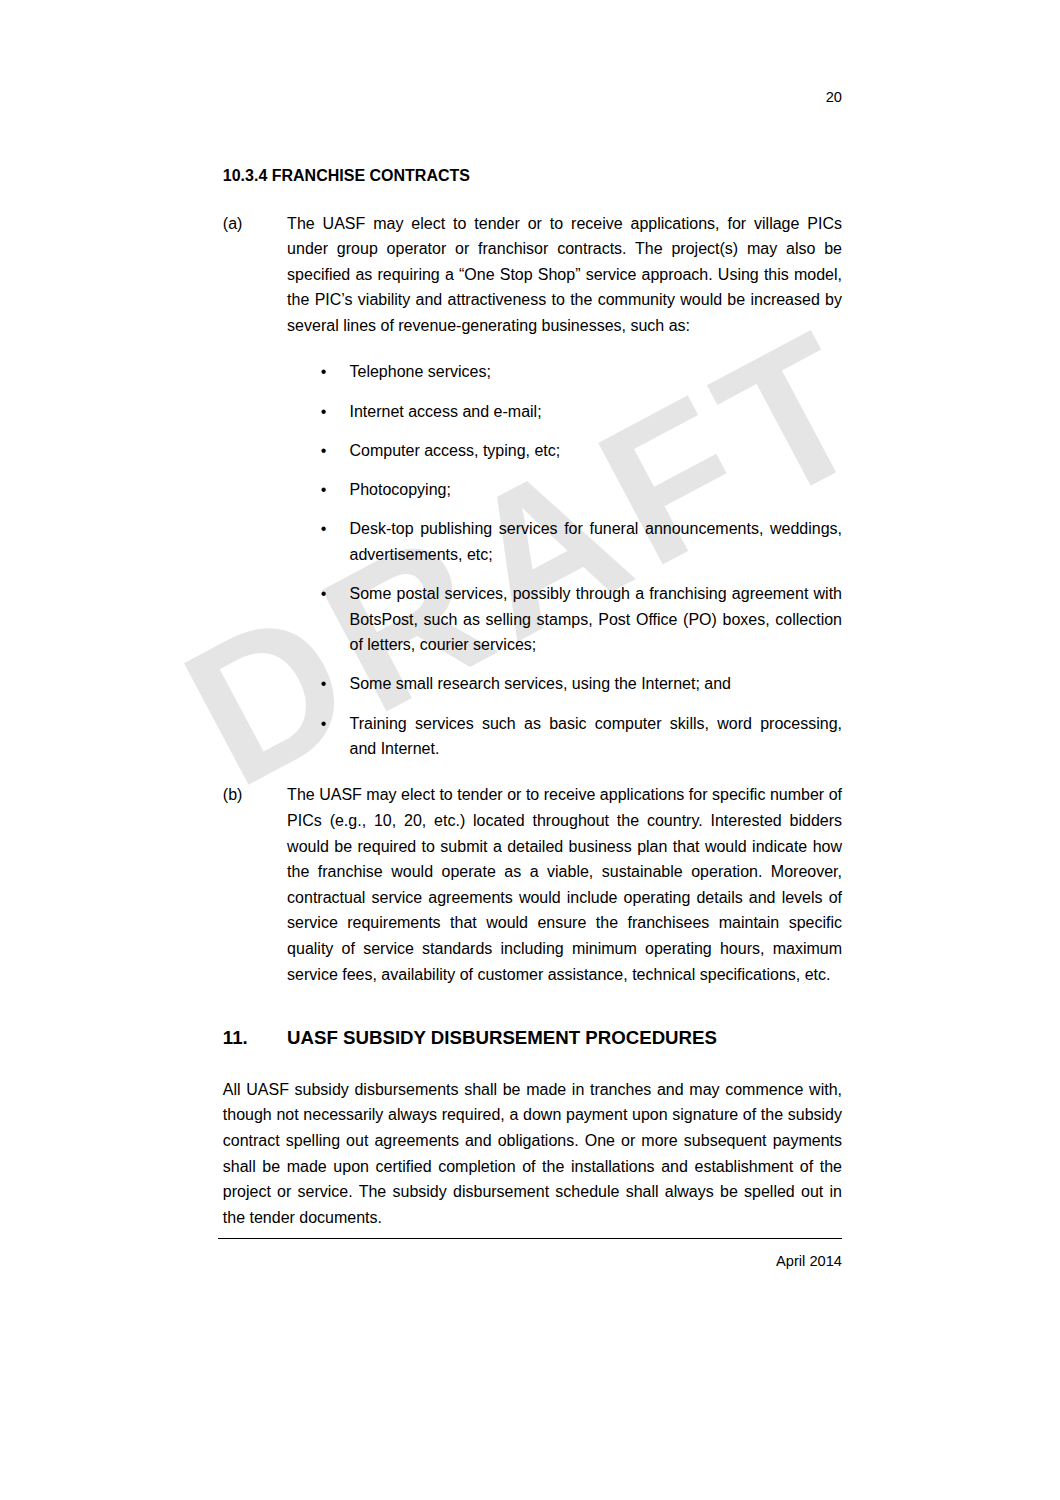DRAFT
20
10.3.4 FRANCHISE CONTRACTS
(a)
The UASF may elect to tender or to receive applications, for village PICs under group operator or franchisor contracts. The project(s) may also be specified as requiring a “One Stop Shop” service approach. Using this model, the PIC’s viability and attractiveness to the community would be increased by several lines of revenue-generating businesses, such as:
Telephone services;
Internet access and e-mail;
Computer access, typing, etc;
Photocopying;
Desk-top publishing services for funeral announcements, weddings, advertisements, etc;
Some postal services, possibly through a franchising agreement with BotsPost, such as selling stamps, Post Office (PO) boxes, collection of letters, courier services;
Some small research services, using the Internet; and
Training services such as basic computer skills, word processing, and Internet.
(b)
The UASF may elect to tender or to receive applications for specific number of PICs (e.g., 10, 20, etc.) located throughout the country. Interested bidders would be required to submit a detailed business plan that would indicate how the franchise would operate as a viable, sustainable operation. Moreover, contractual service agreements would include operating details and levels of service requirements that would ensure the franchisees maintain specific quality of service standards including minimum operating hours, maximum service fees, availability of customer assistance, technical specifications, etc.
11. UASF SUBSIDY DISBURSEMENT PROCEDURES
All UASF subsidy disbursements shall be made in tranches and may commence with, though not necessarily always required, a down payment upon signature of the subsidy contract spelling out agreements and obligations. One or more subsequent payments shall be made upon certified completion of the installations and establishment of the project or service. The subsidy disbursement schedule shall always be spelled out in the tender documents.
April 2014